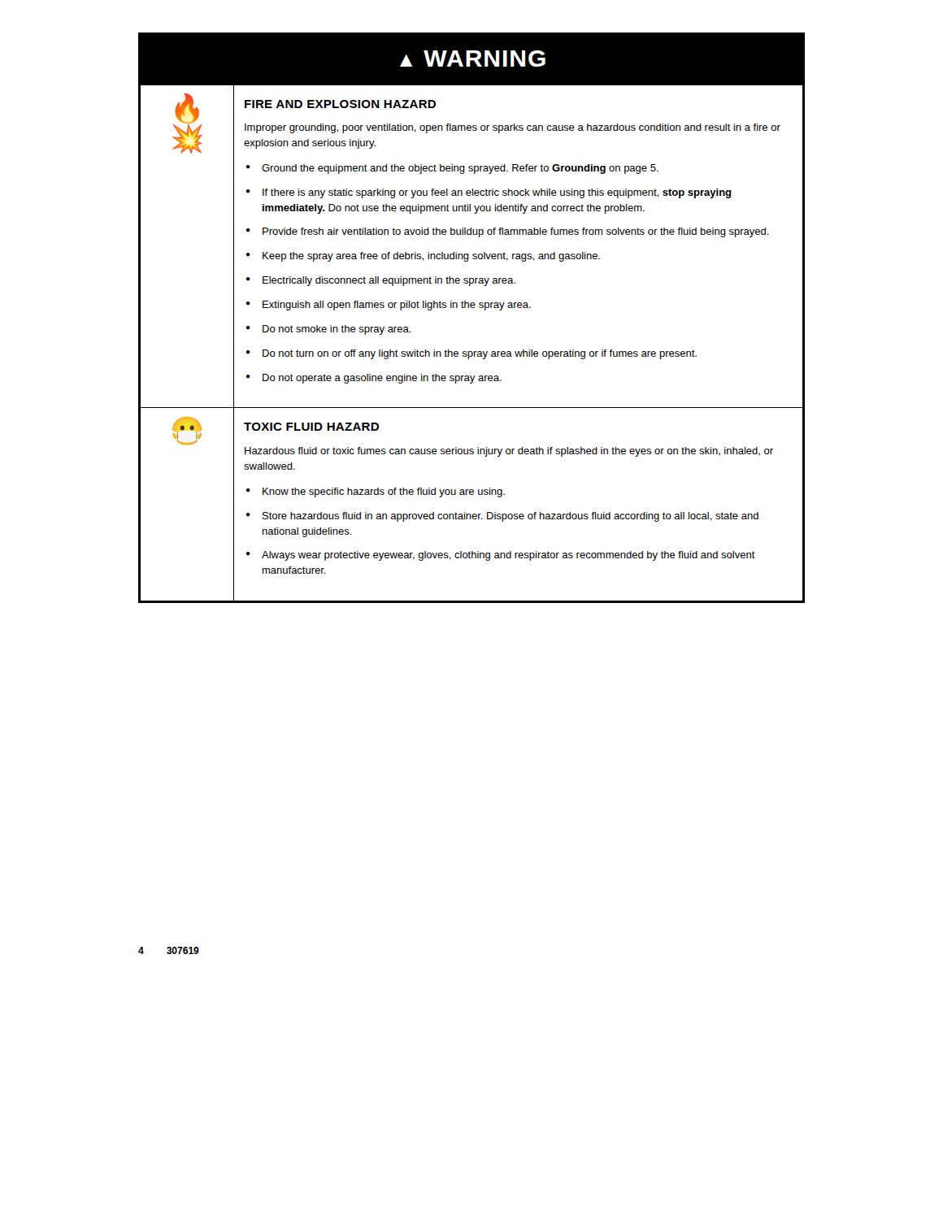▲WARNING
| 🔥 💥 | FIRE AND EXPLOSION HAZARD Improper grounding, poor ventilation, open flames or sparks can cause a hazardous condition and result in a fire or explosion and serious injury. Ground the equipment and the object being sprayed. Refer to Grounding on page 5. If there is any static sparking or you feel an electric shock while using this equipment, stop spraying immediately. Do not use the equipment until you identify and correct the problem. Provide fresh air ventilation to avoid the buildup of flammable fumes from solvents or the fluid being sprayed. Keep the spray area free of debris, including solvent, rags, and gasoline. Electrically disconnect all equipment in the spray area. Extinguish all open flames or pilot lights in the spray area. Do not smoke in the spray area. Do not turn on or off any light switch in the spray area while operating or if fumes are present. Do not operate a gasoline engine in the spray area. |
| 😷 | TOXIC FLUID HAZARD Hazardous fluid or toxic fumes can cause serious injury or death if splashed in the eyes or on the skin, inhaled, or swallowed. Know the specific hazards of the fluid you are using. Store hazardous fluid in an approved container. Dispose of hazardous fluid according to all local, state and national guidelines. Always wear protective eyewear, gloves, clothing and respirator as recommended by the fluid and solvent manufacturer. |
4307619